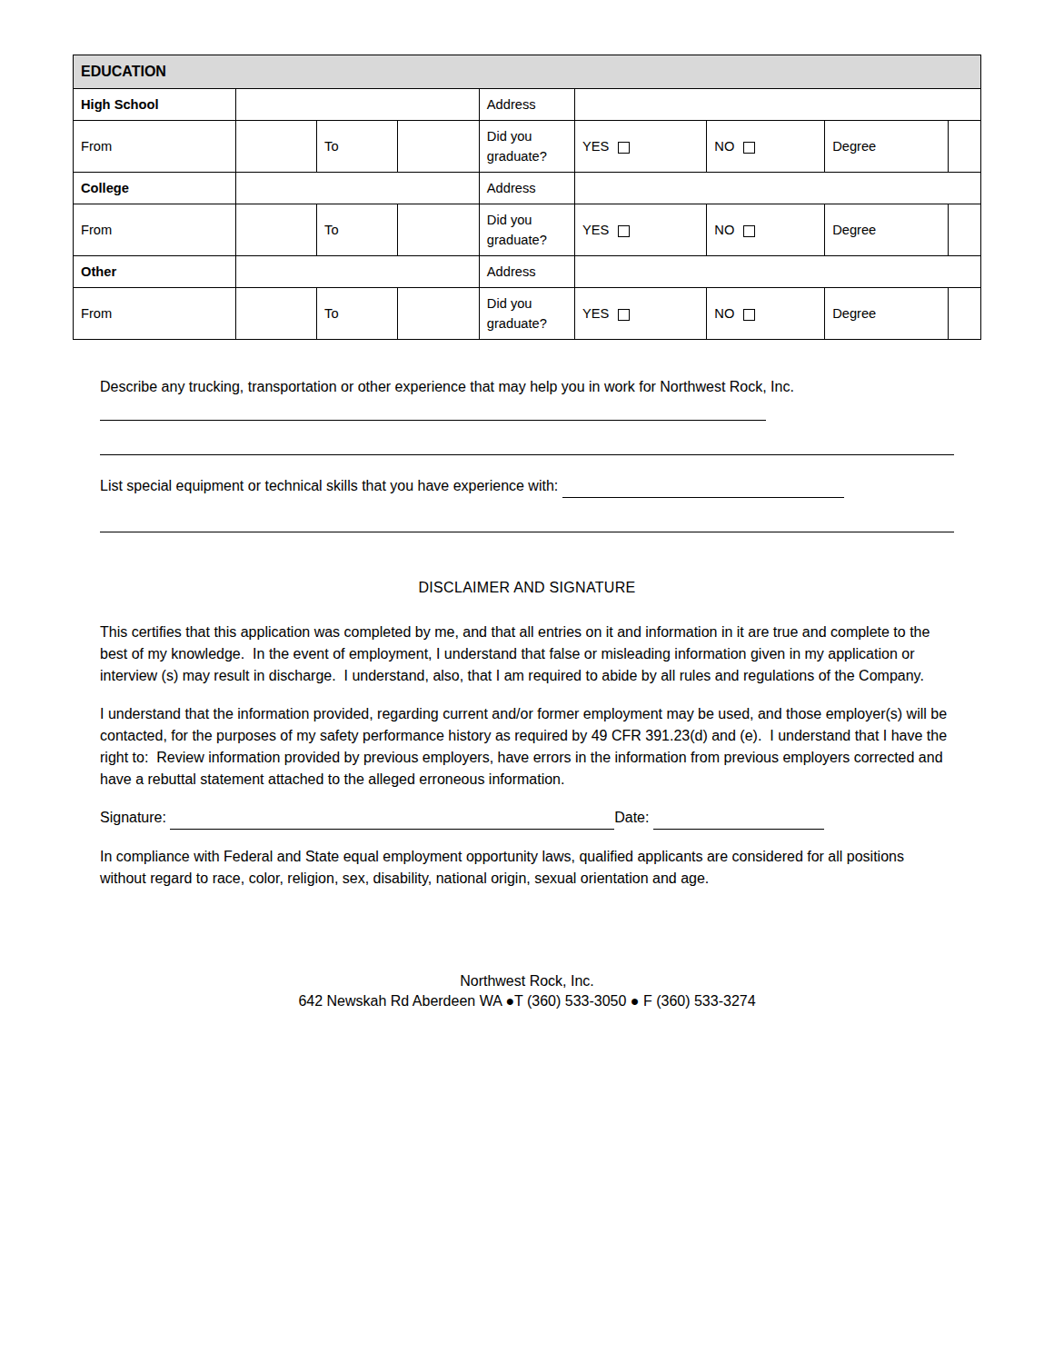| EDUCATION |
| --- |
| High School | | Address | |
| From | | To | | Did you graduate? | YES | NO | Degree | |
| College | | Address | |
| From | | To | | Did you graduate? | YES | NO | Degree | |
| Other | | Address | |
| From | | To | | Did you graduate? | YES | NO | Degree | |
Describe any trucking, transportation or other experience that may help you in work for Northwest Rock, Inc.
List special equipment or technical skills that you have experience with:
DISCLAIMER AND SIGNATURE
This certifies that this application was completed by me, and that all entries on it and information in it are true and complete to the best of my knowledge. In the event of employment, I understand that false or misleading information given in my application or interview (s) may result in discharge. I understand, also, that I am required to abide by all rules and regulations of the Company.
I understand that the information provided, regarding current and/or former employment may be used, and those employer(s) will be contacted, for the purposes of my safety performance history as required by 49 CFR 391.23(d) and (e). I understand that I have the right to: Review information provided by previous employers, have errors in the information from previous employers corrected and have a rebuttal statement attached to the alleged erroneous information.
Signature: Date:
In compliance with Federal and State equal employment opportunity laws, qualified applicants are considered for all positions without regard to race, color, religion, sex, disability, national origin, sexual orientation and age.
Northwest Rock, Inc.
642 Newskah Rd Aberdeen WA ●T (360) 533-3050 ● F (360) 533-3274